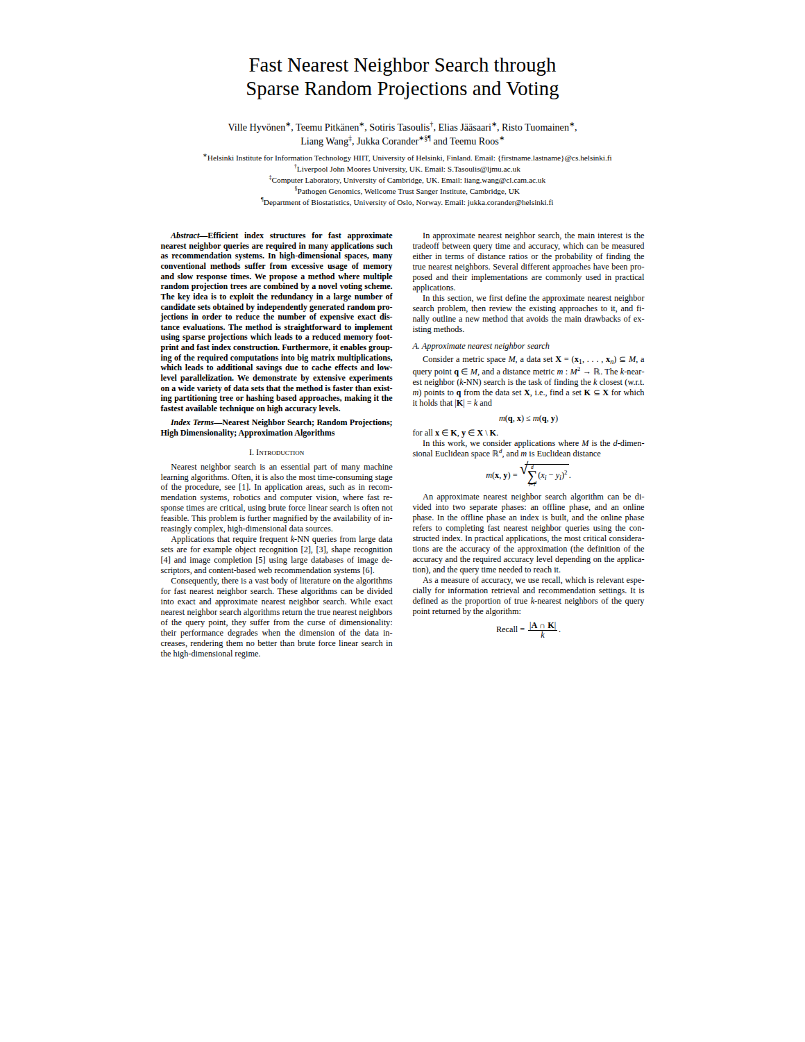Fast Nearest Neighbor Search through
Sparse Random Projections and Voting
Ville Hyvönen∗, Teemu Pitkänen∗, Sotiris Tasoulis†, Elias Jääsaari∗, Risto Tuomainen∗,
Liang Wang‡, Jukka Corander∗§¶ and Teemu Roos∗
∗Helsinki Institute for Information Technology HIIT, University of Helsinki, Finland. Email: {firstname.lastname}@cs.helsinki.fi
†Liverpool John Moores University, UK. Email: S.Tasoulis@ljmu.ac.uk
‡Computer Laboratory, University of Cambridge, UK. Email: liang.wang@cl.cam.ac.uk
§Pathogen Genomics, Wellcome Trust Sanger Institute, Cambridge, UK
¶Department of Biostatistics, University of Oslo, Norway. Email: jukka.corander@helsinki.fi
Abstract—Efficient index structures for fast approximate nearest neighbor queries are required in many applications such as recommendation systems. In high-dimensional spaces, many conventional methods suffer from excessive usage of memory and slow response times. We propose a method where multiple random projection trees are combined by a novel voting scheme. The key idea is to exploit the redundancy in a large number of candidate sets obtained by independently generated random projections in order to reduce the number of expensive exact distance evaluations. The method is straightforward to implement using sparse projections which leads to a reduced memory footprint and fast index construction. Furthermore, it enables grouping of the required computations into big matrix multiplications, which leads to additional savings due to cache effects and low-level parallelization. We demonstrate by extensive experiments on a wide variety of data sets that the method is faster than existing partitioning tree or hashing based approaches, making it the fastest available technique on high accuracy levels.
Index Terms—Nearest Neighbor Search; Random Projections; High Dimensionality; Approximation Algorithms
I. Introduction
Nearest neighbor search is an essential part of many machine learning algorithms. Often, it is also the most time-consuming stage of the procedure, see [1]. In application areas, such as in recommendation systems, robotics and computer vision, where fast response times are critical, using brute force linear search is often not feasible. This problem is further magnified by the availability of inreasingly complex, high-dimensional data sources.
Applications that require frequent k-NN queries from large data sets are for example object recognition [2], [3], shape recognition [4] and image completion [5] using large databases of image descriptors, and content-based web recommendation systems [6].
Consequently, there is a vast body of literature on the algorithms for fast nearest neighbor search. These algorithms can be divided into exact and approximate nearest neighbor search. While exact nearest neighbor search algorithms return the true nearest neighbors of the query point, they suffer from the curse of dimensionality: their performance degrades when the dimension of the data increases, rendering them no better than brute force linear search in the high-dimensional regime.
In approximate nearest neighbor search, the main interest is the tradeoff between query time and accuracy, which can be measured either in terms of distance ratios or the probability of finding the true nearest neighbors. Several different approaches have been proposed and their implementations are commonly used in practical applications.
In this section, we first define the approximate nearest neighbor search problem, then review the existing approaches to it, and finally outline a new method that avoids the main drawbacks of existing methods.
A. Approximate nearest neighbor search
Consider a metric space M, a data set X = (x1, . . . , xn) ⊆ M, a query point q ∈ M, and a distance metric m : M2 → ℝ. The k-nearest neighbor (k-NN) search is the task of finding the k closest (w.r.t. m) points to q from the data set X, i.e., find a set K ⊆ X for which it holds that |K| = k and
m(q, x) ≤ m(q, y)
for all x ∈ K, y ∈ X \ K.
In this work, we consider applications where M is the d-dimensional Euclidean space ℝd, and m is Euclidean distance
m(x, y) = d∑i=1(xi − yi)2.
An approximate nearest neighbor search algorithm can be divided into two separate phases: an offline phase, and an online phase. In the offline phase an index is built, and the online phase refers to completing fast nearest neighbor queries using the constructed index. In practical applications, the most critical considerations are the accuracy of the approximation (the definition of the accuracy and the required accuracy level depending on the application), and the query time needed to reach it.
As a measure of accuracy, we use recall, which is relevant especially for information retrieval and recommendation settings. It is defined as the proportion of true k-nearest neighbors of the query point returned by the algorithm:
Recall = |A ∩ K|k.